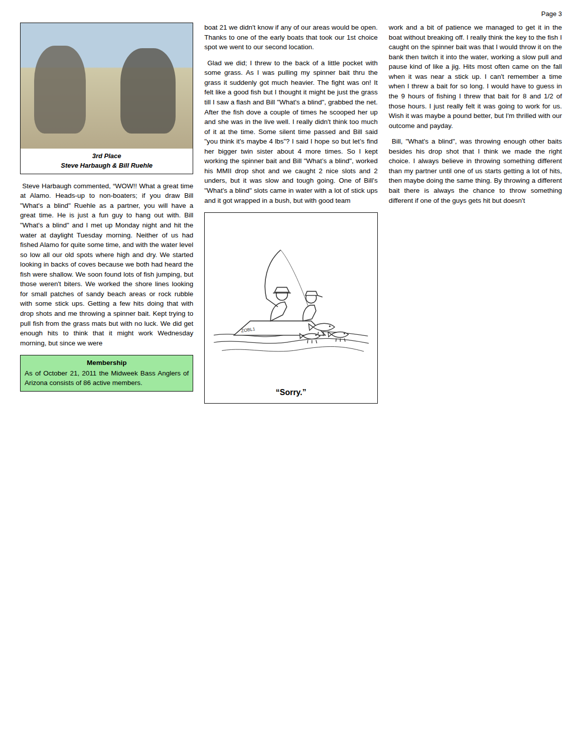Page 3
3rd Place
Steve Harbaugh & Bill Ruehle
Steve Harbaugh commented, “WOW!! What a great time at Alamo. Heads-up to non-boaters; if you draw Bill "What's a blind" Ruehle as a partner, you will have a great time. He is just a fun guy to hang out with. Bill "What's a blind" and I met up Monday night and hit the water at daylight Tuesday morning. Neither of us had fished Alamo for quite some time, and with the water level so low all our old spots where high and dry. We started looking in backs of coves because we both had heard the fish were shallow. We soon found lots of fish jumping, but those weren't biters. We worked the shore lines looking for small patches of sandy beach areas or rock rubble with some stick ups. Getting a few hits doing that with drop shots and me throwing a spinner bait. Kept trying to pull fish from the grass mats but with no luck. We did get enough hits to think that it might work Wednesday morning, but since we were
Membership
As of October 21, 2011 the Midweek Bass Anglers of Arizona consists of 86 active members.
boat 21 we didn't know if any of our areas would be open. Thanks to one of the early boats that took our 1st choice spot we went to our second location.
Glad we did; I threw to the back of a little pocket with some grass. As I was pulling my spinner bait thru the grass it suddenly got much heavier. The fight was on! It felt like a good fish but I thought it might be just the grass till I saw a flash and Bill "What's a blind", grabbed the net. After the fish dove a couple of times he scooped her up and she was in the live well. I really didn't think too much of it at the time. Some silent time passed and Bill said "you think it's maybe 4 lbs”? I said I hope so but let’s find her bigger twin sister about 4 more times. So I kept working the spinner bait and Bill "What’s a blind", worked his MMII drop shot and we caught 2 nice slots and 2 unders, but it was slow and tough going. One of Bill's "What's a blind" slots came in water with a lot of stick ups and it got wrapped in a bush, but with good team
ZOBL1
“Sorry.”
work and a bit of patience we managed to get it in the boat without breaking off. I really think the key to the fish I caught on the spinner bait was that I would throw it on the bank then twitch it into the water, working a slow pull and pause kind of like a jig. Hits most often came on the fall when it was near a stick up. I can't remember a time when I threw a bait for so long. I would have to guess in the 9 hours of fishing I threw that bait for 8 and 1/2 of those hours. I just really felt it was going to work for us. Wish it was maybe a pound better, but I'm thrilled with our outcome and payday.
Bill, "What's a blind", was throwing enough other baits besides his drop shot that I think we made the right choice. I always believe in throwing something different than my partner until one of us starts getting a lot of hits, then maybe doing the same thing. By throwing a different bait there is always the chance to throw something different if one of the guys gets hit but doesn't